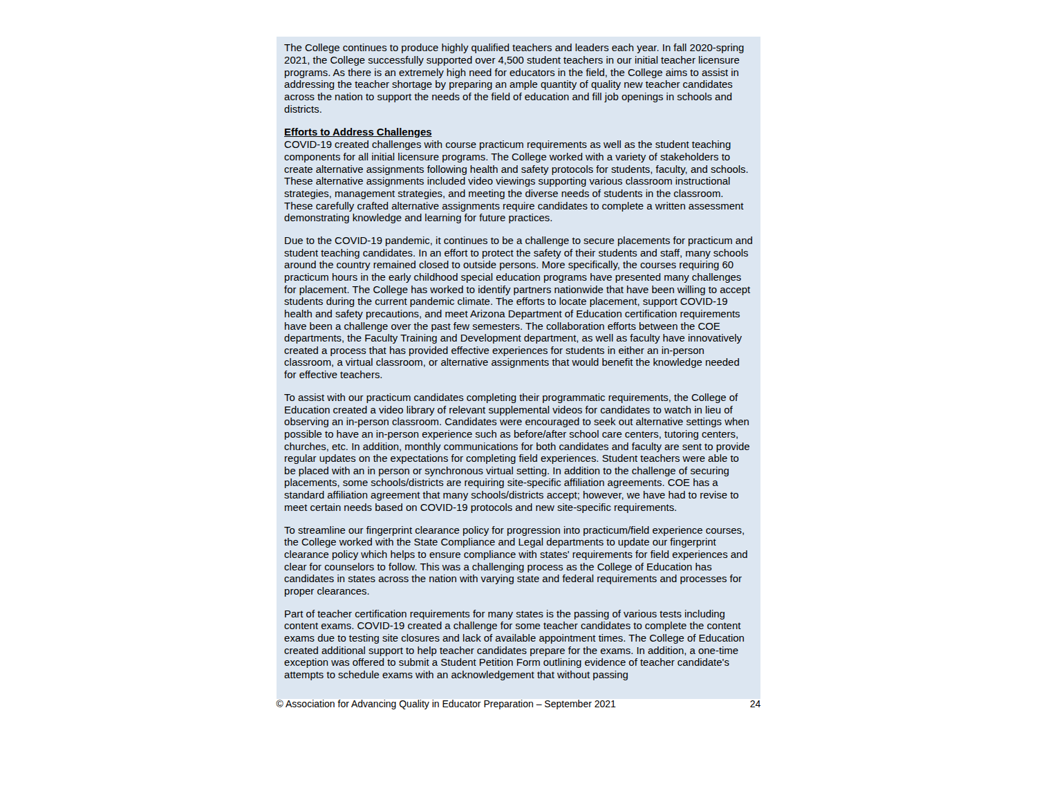The College continues to produce highly qualified teachers and leaders each year. In fall 2020-spring 2021, the College successfully supported over 4,500 student teachers in our initial teacher licensure programs. As there is an extremely high need for educators in the field, the College aims to assist in addressing the teacher shortage by preparing an ample quantity of quality new teacher candidates across the nation to support the needs of the field of education and fill job openings in schools and districts.
Efforts to Address Challenges
COVID-19 created challenges with course practicum requirements as well as the student teaching components for all initial licensure programs. The College worked with a variety of stakeholders to create alternative assignments following health and safety protocols for students, faculty, and schools. These alternative assignments included video viewings supporting various classroom instructional strategies, management strategies, and meeting the diverse needs of students in the classroom. These carefully crafted alternative assignments require candidates to complete a written assessment demonstrating knowledge and learning for future practices.
Due to the COVID-19 pandemic, it continues to be a challenge to secure placements for practicum and student teaching candidates. In an effort to protect the safety of their students and staff, many schools around the country remained closed to outside persons. More specifically, the courses requiring 60 practicum hours in the early childhood special education programs have presented many challenges for placement. The College has worked to identify partners nationwide that have been willing to accept students during the current pandemic climate. The efforts to locate placement, support COVID-19 health and safety precautions, and meet Arizona Department of Education certification requirements have been a challenge over the past few semesters. The collaboration efforts between the COE departments, the Faculty Training and Development department, as well as faculty have innovatively created a process that has provided effective experiences for students in either an in-person classroom, a virtual classroom, or alternative assignments that would benefit the knowledge needed for effective teachers.
To assist with our practicum candidates completing their programmatic requirements, the College of Education created a video library of relevant supplemental videos for candidates to watch in lieu of observing an in-person classroom. Candidates were encouraged to seek out alternative settings when possible to have an in-person experience such as before/after school care centers, tutoring centers, churches, etc. In addition, monthly communications for both candidates and faculty are sent to provide regular updates on the expectations for completing field experiences. Student teachers were able to be placed with an in person or synchronous virtual setting. In addition to the challenge of securing placements, some schools/districts are requiring site-specific affiliation agreements. COE has a standard affiliation agreement that many schools/districts accept; however, we have had to revise to meet certain needs based on COVID-19 protocols and new site-specific requirements.
To streamline our fingerprint clearance policy for progression into practicum/field experience courses, the College worked with the State Compliance and Legal departments to update our fingerprint clearance policy which helps to ensure compliance with states' requirements for field experiences and clear for counselors to follow. This was a challenging process as the College of Education has candidates in states across the nation with varying state and federal requirements and processes for proper clearances.
Part of teacher certification requirements for many states is the passing of various tests including content exams. COVID-19 created a challenge for some teacher candidates to complete the content exams due to testing site closures and lack of available appointment times. The College of Education created additional support to help teacher candidates prepare for the exams. In addition, a one-time exception was offered to submit a Student Petition Form outlining evidence of teacher candidate's attempts to schedule exams with an acknowledgement that without passing
© Association for Advancing Quality in Educator Preparation – September 2021
24